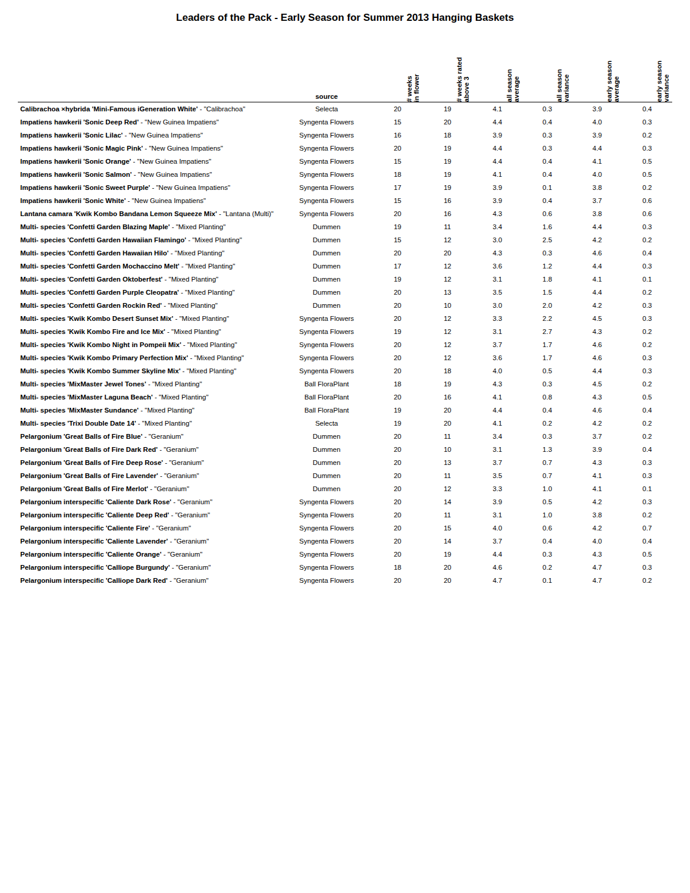Leaders of the Pack - Early Season for Summer 2013 Hanging Baskets
| | source | # weeks in flower | # weeks rated above 3 | all season average | all season variance | early season average | early season variance |
| --- | --- | --- | --- | --- | --- | --- | --- |
| Calibrachoa ×hybrida 'Mini-Famous iGeneration White' - "Calibrachoa" | Selecta | 20 | 19 | 4.1 | 0.3 | 3.9 | 0.4 |
| Impatiens hawkerii 'Sonic Deep Red' - "New Guinea Impatiens" | Syngenta Flowers | 15 | 20 | 4.4 | 0.4 | 4.0 | 0.3 |
| Impatiens hawkerii 'Sonic Lilac' - "New Guinea Impatiens" | Syngenta Flowers | 16 | 18 | 3.9 | 0.3 | 3.9 | 0.2 |
| Impatiens hawkerii 'Sonic Magic Pink' - "New Guinea Impatiens" | Syngenta Flowers | 20 | 19 | 4.4 | 0.3 | 4.4 | 0.3 |
| Impatiens hawkerii 'Sonic Orange' - "New Guinea Impatiens" | Syngenta Flowers | 15 | 19 | 4.4 | 0.4 | 4.1 | 0.5 |
| Impatiens hawkerii 'Sonic Salmon' - "New Guinea Impatiens" | Syngenta Flowers | 18 | 19 | 4.1 | 0.4 | 4.0 | 0.5 |
| Impatiens hawkerii 'Sonic Sweet Purple' - "New Guinea Impatiens" | Syngenta Flowers | 17 | 19 | 3.9 | 0.1 | 3.8 | 0.2 |
| Impatiens hawkerii 'Sonic White' - "New Guinea Impatiens" | Syngenta Flowers | 15 | 16 | 3.9 | 0.4 | 3.7 | 0.6 |
| Lantana camara 'Kwik Kombo Bandana Lemon Squeeze Mix' - "Lantana (Multi)" | Syngenta Flowers | 20 | 16 | 4.3 | 0.6 | 3.8 | 0.6 |
| Multi- species 'Confetti Garden Blazing Maple' - "Mixed Planting" | Dummen | 19 | 11 | 3.4 | 1.6 | 4.4 | 0.3 |
| Multi- species 'Confetti Garden Hawaiian Flamingo' - "Mixed Planting" | Dummen | 15 | 12 | 3.0 | 2.5 | 4.2 | 0.2 |
| Multi- species 'Confetti Garden Hawaiian Hilo' - "Mixed Planting" | Dummen | 20 | 20 | 4.3 | 0.3 | 4.6 | 0.4 |
| Multi- species 'Confetti Garden Mochaccino Melt' - "Mixed Planting" | Dummen | 17 | 12 | 3.6 | 1.2 | 4.4 | 0.3 |
| Multi- species 'Confetti Garden Oktoberfest' - "Mixed Planting" | Dummen | 19 | 12 | 3.1 | 1.8 | 4.1 | 0.1 |
| Multi- species 'Confetti Garden Purple Cleopatra' - "Mixed Planting" | Dummen | 20 | 13 | 3.5 | 1.5 | 4.4 | 0.2 |
| Multi- species 'Confetti Garden Rockin Red' - "Mixed Planting" | Dummen | 20 | 10 | 3.0 | 2.0 | 4.2 | 0.3 |
| Multi- species 'Kwik Kombo Desert Sunset Mix' - "Mixed Planting" | Syngenta Flowers | 20 | 12 | 3.3 | 2.2 | 4.5 | 0.3 |
| Multi- species 'Kwik Kombo Fire and Ice Mix' - "Mixed Planting" | Syngenta Flowers | 19 | 12 | 3.1 | 2.7 | 4.3 | 0.2 |
| Multi- species 'Kwik Kombo Night in Pompeii Mix' - "Mixed Planting" | Syngenta Flowers | 20 | 12 | 3.7 | 1.7 | 4.6 | 0.2 |
| Multi- species 'Kwik Kombo Primary Perfection Mix' - "Mixed Planting" | Syngenta Flowers | 20 | 12 | 3.6 | 1.7 | 4.6 | 0.3 |
| Multi- species 'Kwik Kombo Summer Skyline Mix' - "Mixed Planting" | Syngenta Flowers | 20 | 18 | 4.0 | 0.5 | 4.4 | 0.3 |
| Multi- species 'MixMaster Jewel Tones' - "Mixed Planting" | Ball FloraPlant | 18 | 19 | 4.3 | 0.3 | 4.5 | 0.2 |
| Multi- species 'MixMaster Laguna Beach' - "Mixed Planting" | Ball FloraPlant | 20 | 16 | 4.1 | 0.8 | 4.3 | 0.5 |
| Multi- species 'MixMaster Sundance' - "Mixed Planting" | Ball FloraPlant | 19 | 20 | 4.4 | 0.4 | 4.6 | 0.4 |
| Multi- species 'Trixi Double Date 14' - "Mixed Planting" | Selecta | 19 | 20 | 4.1 | 0.2 | 4.2 | 0.2 |
| Pelargonium 'Great Balls of Fire Blue' - "Geranium" | Dummen | 20 | 11 | 3.4 | 0.3 | 3.7 | 0.2 |
| Pelargonium 'Great Balls of Fire Dark Red' - "Geranium" | Dummen | 20 | 10 | 3.1 | 1.3 | 3.9 | 0.4 |
| Pelargonium 'Great Balls of Fire Deep Rose' - "Geranium" | Dummen | 20 | 13 | 3.7 | 0.7 | 4.3 | 0.3 |
| Pelargonium 'Great Balls of Fire Lavender' - "Geranium" | Dummen | 20 | 11 | 3.5 | 0.7 | 4.1 | 0.3 |
| Pelargonium 'Great Balls of Fire Merlot' - "Geranium" | Dummen | 20 | 12 | 3.3 | 1.0 | 4.1 | 0.1 |
| Pelargonium interspecific 'Caliente Dark Rose' - "Geranium" | Syngenta Flowers | 20 | 14 | 3.9 | 0.5 | 4.2 | 0.3 |
| Pelargonium interspecific 'Caliente Deep Red' - "Geranium" | Syngenta Flowers | 20 | 11 | 3.1 | 1.0 | 3.8 | 0.2 |
| Pelargonium interspecific 'Caliente Fire' - "Geranium" | Syngenta Flowers | 20 | 15 | 4.0 | 0.6 | 4.2 | 0.7 |
| Pelargonium interspecific 'Caliente Lavender' - "Geranium" | Syngenta Flowers | 20 | 14 | 3.7 | 0.4 | 4.0 | 0.4 |
| Pelargonium interspecific 'Caliente Orange' - "Geranium" | Syngenta Flowers | 20 | 19 | 4.4 | 0.3 | 4.3 | 0.5 |
| Pelargonium interspecific 'Calliope Burgundy' - "Geranium" | Syngenta Flowers | 18 | 20 | 4.6 | 0.2 | 4.7 | 0.3 |
| Pelargonium interspecific 'Calliope Dark Red' - "Geranium" | Syngenta Flowers | 20 | 20 | 4.7 | 0.1 | 4.7 | 0.2 |